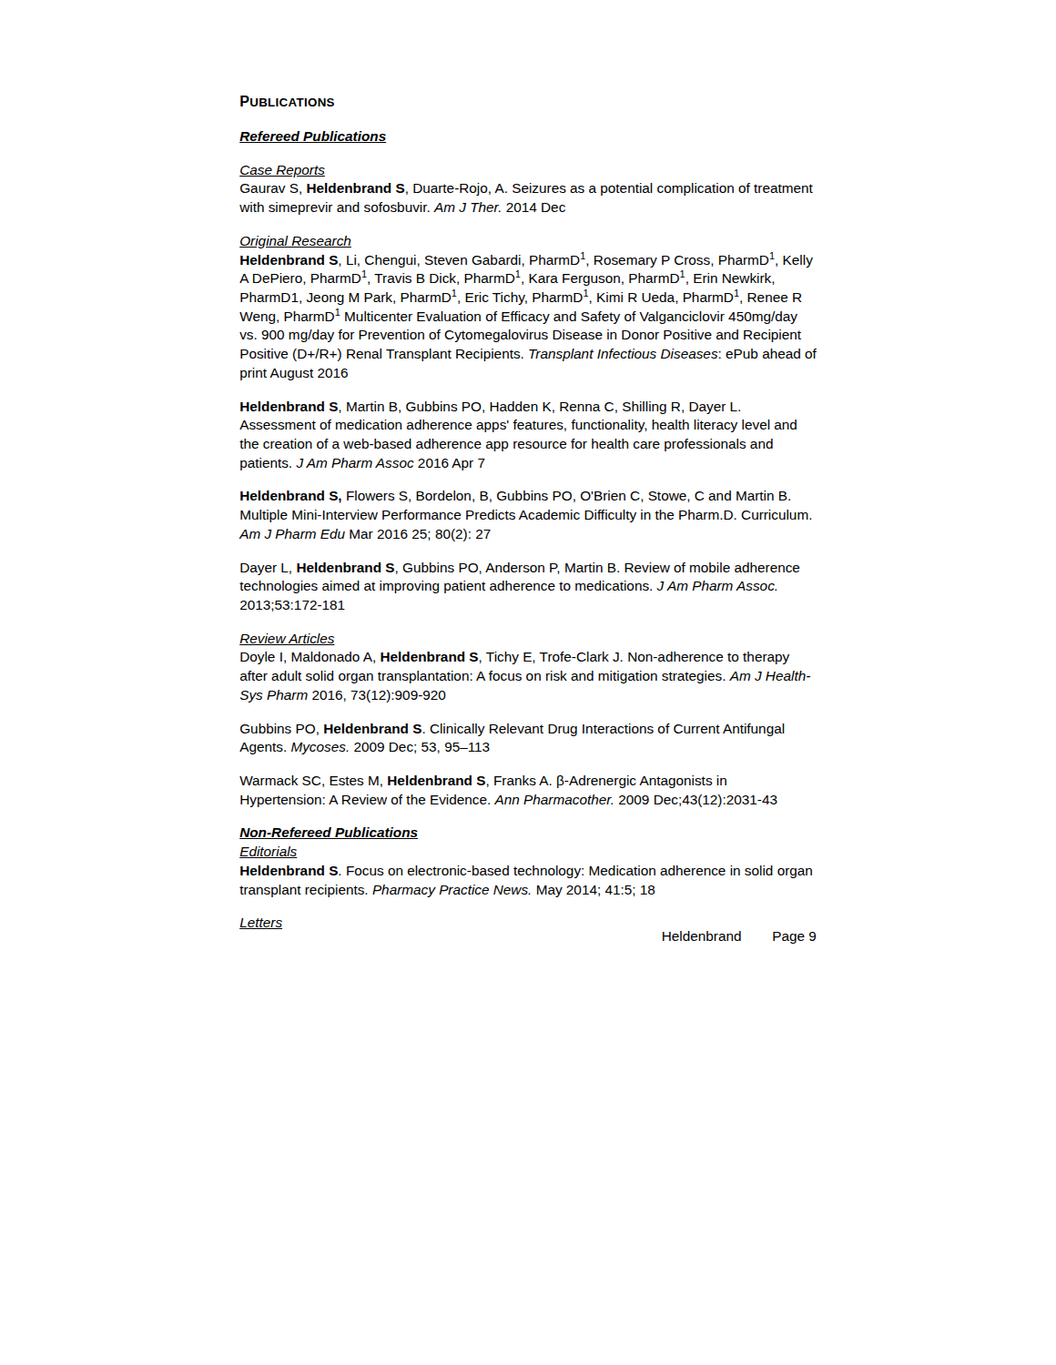PUBLICATIONS
Refereed Publications
Case Reports
Gaurav S, Heldenbrand S, Duarte-Rojo, A. Seizures as a potential complication of treatment with simeprevir and sofosbuvir. Am J Ther. 2014 Dec
Original Research
Heldenbrand S, Li, Chengui, Steven Gabardi, PharmD1, Rosemary P Cross, PharmD1, Kelly A DePiero, PharmD1, Travis B Dick, PharmD1, Kara Ferguson, PharmD1, Erin Newkirk, PharmD1, Jeong M Park, PharmD1, Eric Tichy, PharmD1, Kimi R Ueda, PharmD1, Renee R Weng, PharmD1 Multicenter Evaluation of Efficacy and Safety of Valganciclovir 450mg/day vs. 900 mg/day for Prevention of Cytomegalovirus Disease in Donor Positive and Recipient Positive (D+/R+) Renal Transplant Recipients. Transplant Infectious Diseases: ePub ahead of print August 2016
Heldenbrand S, Martin B, Gubbins PO, Hadden K, Renna C, Shilling R, Dayer L. Assessment of medication adherence apps' features, functionality, health literacy level and the creation of a web-based adherence app resource for health care professionals and patients. J Am Pharm Assoc 2016 Apr 7
Heldenbrand S, Flowers S, Bordelon, B, Gubbins PO, O'Brien C, Stowe, C and Martin B. Multiple Mini-Interview Performance Predicts Academic Difficulty in the Pharm.D. Curriculum. Am J Pharm Edu Mar 2016 25; 80(2): 27
Dayer L, Heldenbrand S, Gubbins PO, Anderson P, Martin B. Review of mobile adherence technologies aimed at improving patient adherence to medications. J Am Pharm Assoc. 2013;53:172-181
Review Articles
Doyle I, Maldonado A, Heldenbrand S, Tichy E, Trofe-Clark J. Non-adherence to therapy after adult solid organ transplantation: A focus on risk and mitigation strategies. Am J Health-Sys Pharm 2016, 73(12):909-920
Gubbins PO, Heldenbrand S. Clinically Relevant Drug Interactions of Current Antifungal Agents. Mycoses. 2009 Dec; 53, 95–113
Warmack SC, Estes M, Heldenbrand S, Franks A. β-Adrenergic Antagonists in Hypertension: A Review of the Evidence. Ann Pharmacother. 2009 Dec;43(12):2031-43
Non-Refereed Publications
Editorials
Heldenbrand S. Focus on electronic-based technology: Medication adherence in solid organ transplant recipients. Pharmacy Practice News. May 2014; 41:5; 18
Letters
Heldenbrand Page 9